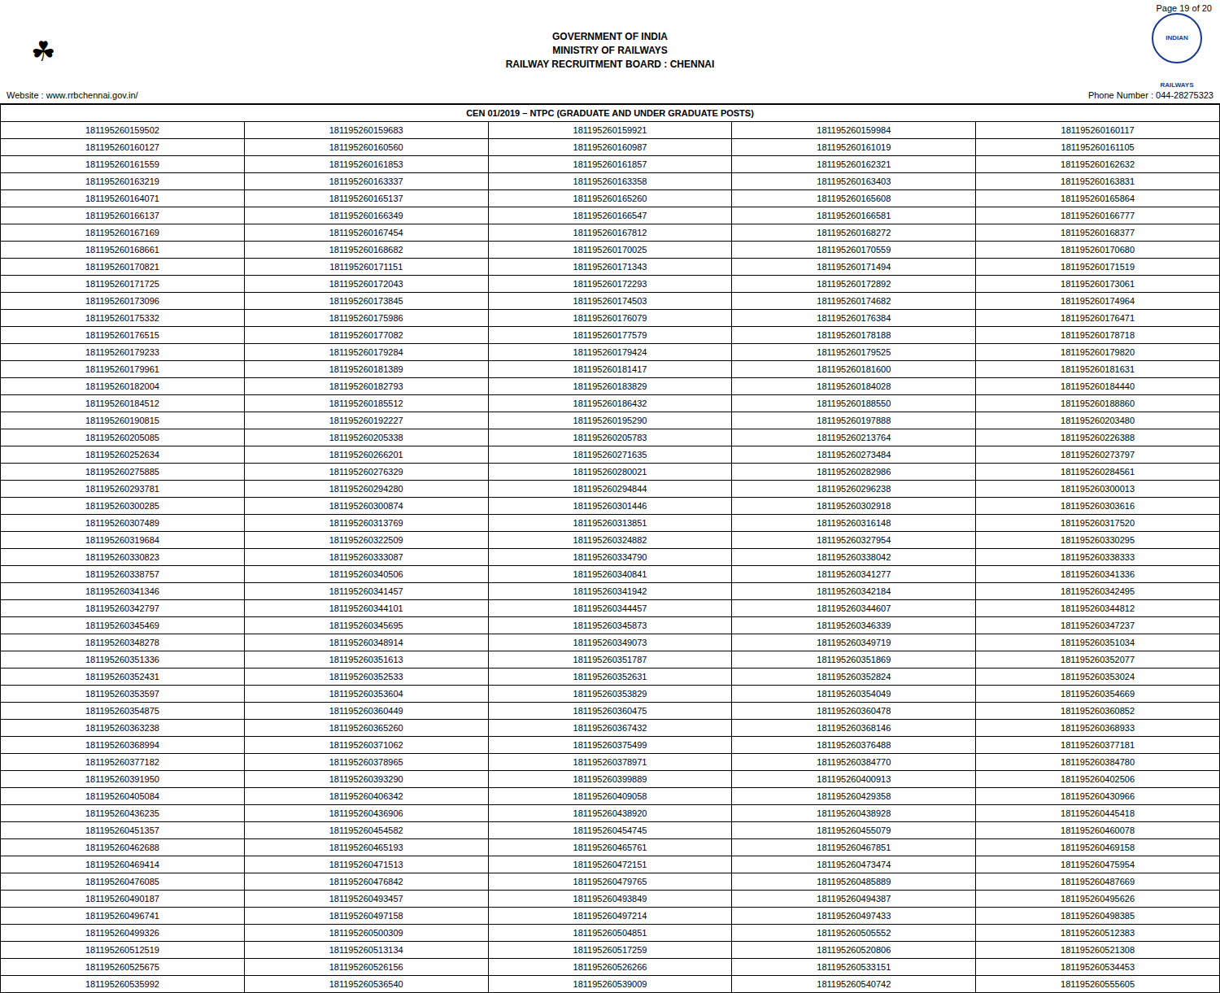Page 19 of 20
☘
GOVERNMENT OF INDIA
MINISTRY OF RAILWAYS
RAILWAY RECRUITMENT BOARD : CHENNAI
INDIAN
RAILWAYS
Website : www.rrbchennai.gov.in/ Phone Number : 044-28275323
| CEN 01/2019 – NTPC (GRADUATE AND UNDER GRADUATE POSTS) |
| 181195260159502 | 181195260159683 | 181195260159921 | 181195260159984 | 181195260160117 |
| 181195260160127 | 181195260160560 | 181195260160987 | 181195260161019 | 181195260161105 |
| 181195260161559 | 181195260161853 | 181195260161857 | 181195260162321 | 181195260162632 |
| 181195260163219 | 181195260163337 | 181195260163358 | 181195260163403 | 181195260163831 |
| 181195260164071 | 181195260165137 | 181195260165260 | 181195260165608 | 181195260165864 |
| 181195260166137 | 181195260166349 | 181195260166547 | 181195260166581 | 181195260166777 |
| 181195260167169 | 181195260167454 | 181195260167812 | 181195260168272 | 181195260168377 |
| 181195260168661 | 181195260168682 | 181195260170025 | 181195260170559 | 181195260170680 |
| 181195260170821 | 181195260171151 | 181195260171343 | 181195260171494 | 181195260171519 |
| 181195260171725 | 181195260172043 | 181195260172293 | 181195260172892 | 181195260173061 |
| 181195260173096 | 181195260173845 | 181195260174503 | 181195260174682 | 181195260174964 |
| 181195260175332 | 181195260175986 | 181195260176079 | 181195260176384 | 181195260176471 |
| 181195260176515 | 181195260177082 | 181195260177579 | 181195260178188 | 181195260178718 |
| 181195260179233 | 181195260179284 | 181195260179424 | 181195260179525 | 181195260179820 |
| 181195260179961 | 181195260181389 | 181195260181417 | 181195260181600 | 181195260181631 |
| 181195260182004 | 181195260182793 | 181195260183829 | 181195260184028 | 181195260184440 |
| 181195260184512 | 181195260185512 | 181195260186432 | 181195260188550 | 181195260188860 |
| 181195260190815 | 181195260192227 | 181195260195290 | 181195260197888 | 181195260203480 |
| 181195260205085 | 181195260205338 | 181195260205783 | 181195260213764 | 181195260226388 |
| 181195260252634 | 181195260266201 | 181195260271635 | 181195260273484 | 181195260273797 |
| 181195260275885 | 181195260276329 | 181195260280021 | 181195260282986 | 181195260284561 |
| 181195260293781 | 181195260294280 | 181195260294844 | 181195260296238 | 181195260300013 |
| 181195260300285 | 181195260300874 | 181195260301446 | 181195260302918 | 181195260303616 |
| 181195260307489 | 181195260313769 | 181195260313851 | 181195260316148 | 181195260317520 |
| 181195260319684 | 181195260322509 | 181195260324882 | 181195260327954 | 181195260330295 |
| 181195260330823 | 181195260333087 | 181195260334790 | 181195260338042 | 181195260338333 |
| 181195260338757 | 181195260340506 | 181195260340841 | 181195260341277 | 181195260341336 |
| 181195260341346 | 181195260341457 | 181195260341942 | 181195260342184 | 181195260342495 |
| 181195260342797 | 181195260344101 | 181195260344457 | 181195260344607 | 181195260344812 |
| 181195260345469 | 181195260345695 | 181195260345873 | 181195260346339 | 181195260347237 |
| 181195260348278 | 181195260348914 | 181195260349073 | 181195260349719 | 181195260351034 |
| 181195260351336 | 181195260351613 | 181195260351787 | 181195260351869 | 181195260352077 |
| 181195260352431 | 181195260352533 | 181195260352631 | 181195260352824 | 181195260353024 |
| 181195260353597 | 181195260353604 | 181195260353829 | 181195260354049 | 181195260354669 |
| 181195260354875 | 181195260360449 | 181195260360475 | 181195260360478 | 181195260360852 |
| 181195260363238 | 181195260365260 | 181195260367432 | 181195260368146 | 181195260368933 |
| 181195260368994 | 181195260371062 | 181195260375499 | 181195260376488 | 181195260377181 |
| 181195260377182 | 181195260378965 | 181195260378971 | 181195260384770 | 181195260384780 |
| 181195260391950 | 181195260393290 | 181195260399889 | 181195260400913 | 181195260402506 |
| 181195260405084 | 181195260406342 | 181195260409058 | 181195260429358 | 181195260430966 |
| 181195260436235 | 181195260436906 | 181195260438920 | 181195260438928 | 181195260445418 |
| 181195260451357 | 181195260454582 | 181195260454745 | 181195260455079 | 181195260460078 |
| 181195260462688 | 181195260465193 | 181195260465761 | 181195260467851 | 181195260469158 |
| 181195260469414 | 181195260471513 | 181195260472151 | 181195260473474 | 181195260475954 |
| 181195260476085 | 181195260476842 | 181195260479765 | 181195260485889 | 181195260487669 |
| 181195260490187 | 181195260493457 | 181195260493849 | 181195260494387 | 181195260495626 |
| 181195260496741 | 181195260497158 | 181195260497214 | 181195260497433 | 181195260498385 |
| 181195260499326 | 181195260500309 | 181195260504851 | 181195260505552 | 181195260512383 |
| 181195260512519 | 181195260513134 | 181195260517259 | 181195260520806 | 181195260521308 |
| 181195260525675 | 181195260526156 | 181195260526266 | 181195260533151 | 181195260534453 |
| 181195260535992 | 181195260536540 | 181195260539009 | 181195260540742 | 181195260555605 |